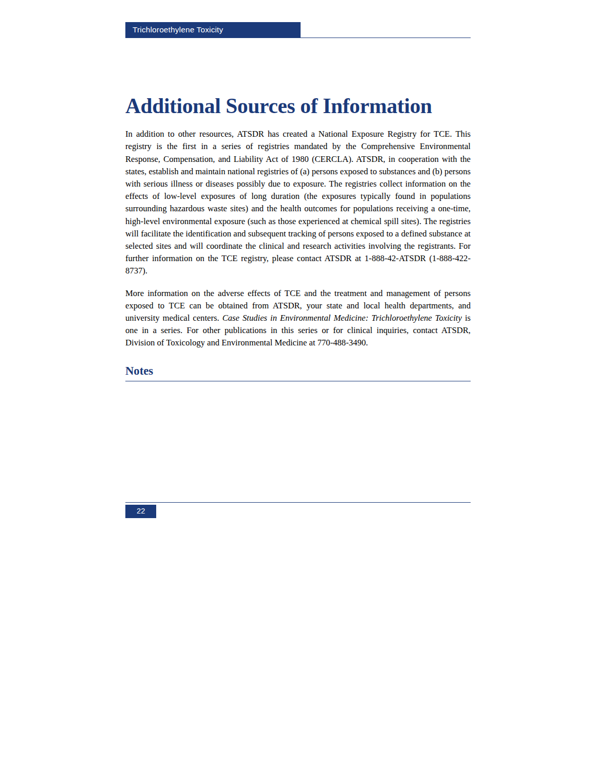Trichloroethylene Toxicity
Additional Sources of Information
In addition to other resources, ATSDR has created a National Exposure Registry for TCE. This registry is the first in a series of registries mandated by the Comprehensive Environmental Response, Compensation, and Liability Act of 1980 (CERCLA). ATSDR, in cooperation with the states, establish and maintain national registries of (a) persons exposed to substances and (b) persons with serious illness or diseases possibly due to exposure. The registries collect information on the effects of low-level exposures of long duration (the exposures typically found in populations surrounding hazardous waste sites) and the health outcomes for populations receiving a one-time, high-level environmental exposure (such as those experienced at chemical spill sites). The registries will facilitate the identification and subsequent tracking of persons exposed to a defined substance at selected sites and will coordinate the clinical and research activities involving the registrants. For further information on the TCE registry, please contact ATSDR at 1-888-42-ATSDR (1-888-422-8737).
More information on the adverse effects of TCE and the treatment and management of persons exposed to TCE can be obtained from ATSDR, your state and local health departments, and university medical centers. Case Studies in Environmental Medicine: Trichloroethylene Toxicity is one in a series. For other publications in this series or for clinical inquiries, contact ATSDR, Division of Toxicology and Environmental Medicine at 770-488-3490.
Notes
22